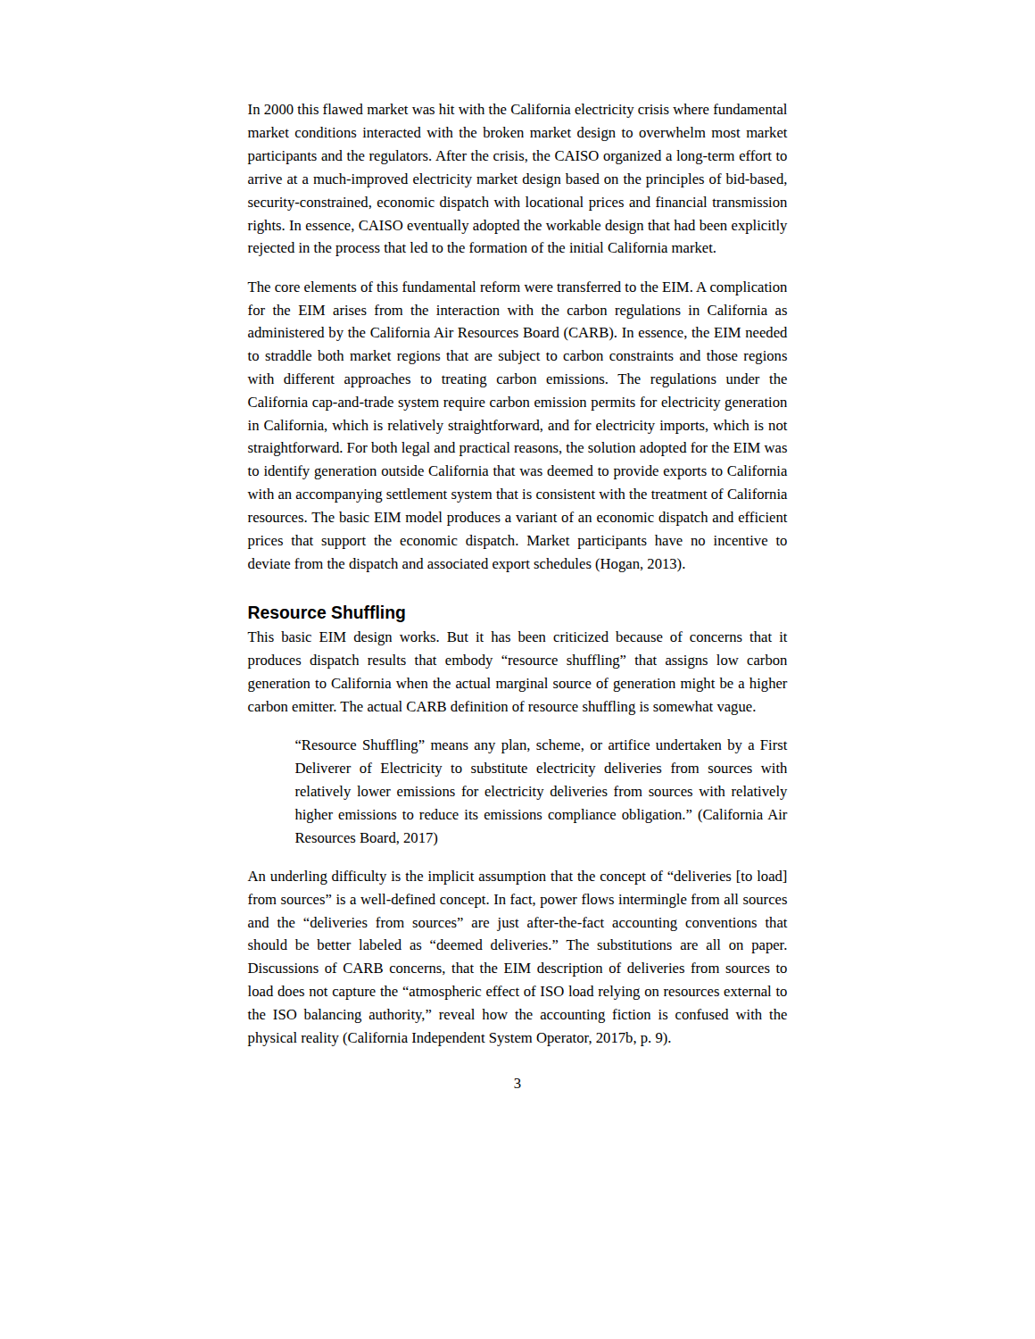In 2000 this flawed market was hit with the California electricity crisis where fundamental market conditions interacted with the broken market design to overwhelm most market participants and the regulators. After the crisis, the CAISO organized a long-term effort to arrive at a much-improved electricity market design based on the principles of bid-based, security-constrained, economic dispatch with locational prices and financial transmission rights. In essence, CAISO eventually adopted the workable design that had been explicitly rejected in the process that led to the formation of the initial California market.
The core elements of this fundamental reform were transferred to the EIM. A complication for the EIM arises from the interaction with the carbon regulations in California as administered by the California Air Resources Board (CARB). In essence, the EIM needed to straddle both market regions that are subject to carbon constraints and those regions with different approaches to treating carbon emissions. The regulations under the California cap-and-trade system require carbon emission permits for electricity generation in California, which is relatively straightforward, and for electricity imports, which is not straightforward. For both legal and practical reasons, the solution adopted for the EIM was to identify generation outside California that was deemed to provide exports to California with an accompanying settlement system that is consistent with the treatment of California resources. The basic EIM model produces a variant of an economic dispatch and efficient prices that support the economic dispatch. Market participants have no incentive to deviate from the dispatch and associated export schedules (Hogan, 2013).
Resource Shuffling
This basic EIM design works. But it has been criticized because of concerns that it produces dispatch results that embody “resource shuffling” that assigns low carbon generation to California when the actual marginal source of generation might be a higher carbon emitter. The actual CARB definition of resource shuffling is somewhat vague.
“Resource Shuffling” means any plan, scheme, or artifice undertaken by a First Deliverer of Electricity to substitute electricity deliveries from sources with relatively lower emissions for electricity deliveries from sources with relatively higher emissions to reduce its emissions compliance obligation.” (California Air Resources Board, 2017)
An underling difficulty is the implicit assumption that the concept of “deliveries [to load] from sources” is a well-defined concept. In fact, power flows intermingle from all sources and the “deliveries from sources” are just after-the-fact accounting conventions that should be better labeled as “deemed deliveries.” The substitutions are all on paper. Discussions of CARB concerns, that the EIM description of deliveries from sources to load does not capture the “atmospheric effect of ISO load relying on resources external to the ISO balancing authority,” reveal how the accounting fiction is confused with the physical reality (California Independent System Operator, 2017b, p. 9).
3